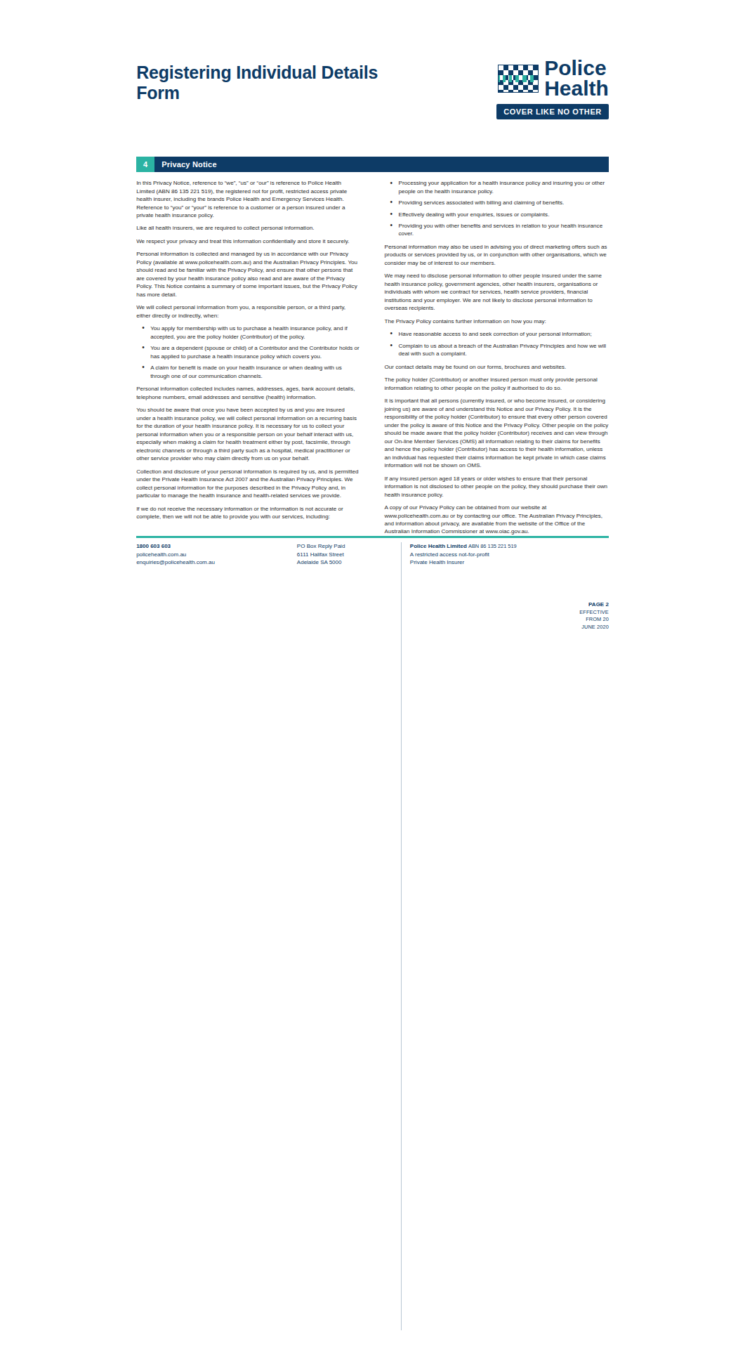Registering Individual Details Form
Police Health
COVER LIKE NO OTHER
4
Privacy Notice
In this Privacy Notice, reference to “we”, “us” or “our” is reference to Police Health Limited (ABN 86 135 221 519), the registered not for profit, restricted access private health insurer, including the brands Police Health and Emergency Services Health. Reference to “you” or “your” is reference to a customer or a person insured under a private health insurance policy.
Like all health insurers, we are required to collect personal information.
We respect your privacy and treat this information confidentially and store it securely.
Personal information is collected and managed by us in accordance with our Privacy Policy (available at www.policehealth.com.au) and the Australian Privacy Principles. You should read and be familiar with the Privacy Policy, and ensure that other persons that are covered by your health insurance policy also read and are aware of the Privacy Policy. This Notice contains a summary of some important issues, but the Privacy Policy has more detail.
We will collect personal information from you, a responsible person, or a third party, either directly or indirectly, when:
You apply for membership with us to purchase a health insurance policy, and if accepted, you are the policy holder (Contributor) of the policy.
You are a dependent (spouse or child) of a Contributor and the Contributor holds or has applied to purchase a health insurance policy which covers you.
A claim for benefit is made on your health insurance or when dealing with us through one of our communication channels.
Personal information collected includes names, addresses, ages, bank account details, telephone numbers, email addresses and sensitive (health) information.
You should be aware that once you have been accepted by us and you are insured under a health insurance policy, we will collect personal information on a recurring basis for the duration of your health insurance policy. It is necessary for us to collect your personal information when you or a responsible person on your behalf interact with us, especially when making a claim for health treatment either by post, facsimile, through electronic channels or through a third party such as a hospital, medical practitioner or other service provider who may claim directly from us on your behalf.
Collection and disclosure of your personal information is required by us, and is permitted under the Private Health Insurance Act 2007 and the Australian Privacy Principles. We collect personal information for the purposes described in the Privacy Policy and, in particular to manage the health insurance and health-related services we provide.
If we do not receive the necessary information or the information is not accurate or complete, then we will not be able to provide you with our services, including:
Processing your application for a health insurance policy and insuring you or other people on the health insurance policy.
Providing services associated with billing and claiming of benefits.
Effectively dealing with your enquiries, issues or complaints.
Providing you with other benefits and services in relation to your health insurance cover.
Personal information may also be used in advising you of direct marketing offers such as products or services provided by us, or in conjunction with other organisations, which we consider may be of interest to our members.
We may need to disclose personal information to other people insured under the same health insurance policy, government agencies, other health insurers, organisations or individuals with whom we contract for services, health service providers, financial institutions and your employer. We are not likely to disclose personal information to overseas recipients.
The Privacy Policy contains further information on how you may:
Have reasonable access to and seek correction of your personal information;
Complain to us about a breach of the Australian Privacy Principles and how we will deal with such a complaint.
Our contact details may be found on our forms, brochures and websites.
The policy holder (Contributor) or another insured person must only provide personal information relating to other people on the policy if authorised to do so.
It is important that all persons (currently insured, or who become insured, or considering joining us) are aware of and understand this Notice and our Privacy Policy. It is the responsibility of the policy holder (Contributor) to ensure that every other person covered under the policy is aware of this Notice and the Privacy Policy. Other people on the policy should be made aware that the policy holder (Contributor) receives and can view through our On-line Member Services (OMS) all information relating to their claims for benefits and hence the policy holder (Contributor) has access to their health information, unless an individual has requested their claims information be kept private in which case claims information will not be shown on OMS.
If any insured person aged 18 years or older wishes to ensure that their personal information is not disclosed to other people on the policy, they should purchase their own health insurance policy.
A copy of our Privacy Policy can be obtained from our website at www.policehealth.com.au or by contacting our office. The Australian Privacy Principles, and information about privacy, are available from the website of the Office of the Australian Information Commissioner at www.oiac.gov.au.
1800 603 603
policehealth.com.au
enquiries@policehealth.com.au
PO Box Reply Paid
6111 Halifax Street
Adelaide SA 5000
Police Health Limited ABN 86 135 221 519
A restricted access not-for-profit
Private Health Insurer
PAGE 2
EFFECTIVE FROM 20 JUNE 2020